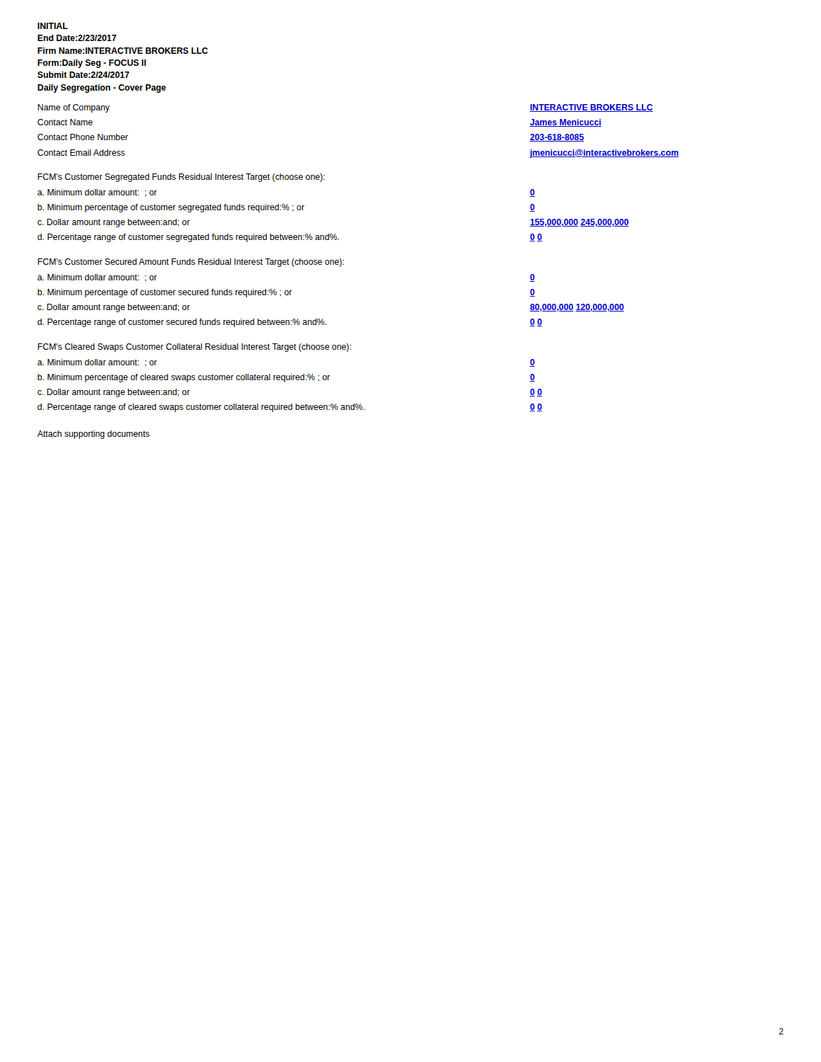INITIAL
End Date:2/23/2017
Firm Name:INTERACTIVE BROKERS LLC
Form:Daily Seg - FOCUS II
Submit Date:2/24/2017
Daily Segregation - Cover Page
| Name of Company | INTERACTIVE BROKERS LLC |
| Contact Name | James Menicucci |
| Contact Phone Number | 203-618-8085 |
| Contact Email Address | jmenicucci@interactivebrokers.com |
FCM’s Customer Segregated Funds Residual Interest Target (choose one):
| a. Minimum dollar amount: ; or | 0 |
| b. Minimum percentage of customer segregated funds required:% ; or | 0 |
| c. Dollar amount range between:and; or | 155,000,000 245,000,000 |
| d. Percentage range of customer segregated funds required between:% and%. | 0 0 |
FCM’s Customer Secured Amount Funds Residual Interest Target (choose one):
| a. Minimum dollar amount: ; or | 0 |
| b. Minimum percentage of customer secured funds required:% ; or | 0 |
| c. Dollar amount range between:and; or | 80,000,000 120,000,000 |
| d. Percentage range of customer secured funds required between:% and%. | 0 0 |
FCM's Cleared Swaps Customer Collateral Residual Interest Target (choose one):
| a. Minimum dollar amount: ; or | 0 |
| b. Minimum percentage of cleared swaps customer collateral required:% ; or | 0 |
| c. Dollar amount range between:and; or | 0 0 |
| d. Percentage range of cleared swaps customer collateral required between:% and%. | 0 0 |
Attach supporting documents
2